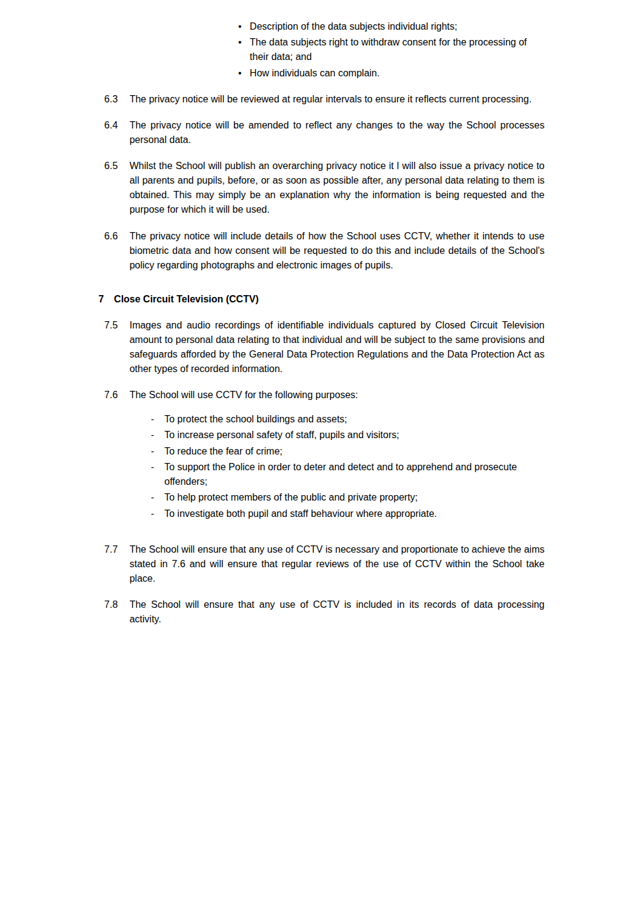Description of the data subjects individual rights;
The data subjects right to withdraw consent for the processing of their data; and
How individuals can complain.
6.3
The privacy notice will be reviewed at regular intervals to ensure it reflects current processing.
6.4
The privacy notice will be amended to reflect any changes to the way the School processes personal data.
6.5
Whilst the School will publish an overarching privacy notice it l will also issue a privacy notice to all parents and pupils, before, or as soon as possible after, any personal data relating to them is obtained. This may simply be an explanation why the information is being requested and the purpose for which it will be used.
6.6
The privacy notice will include details of how the School uses CCTV, whether it intends to use biometric data and how consent will be requested to do this and include details of the School's policy regarding photographs and electronic images of pupils.
7 Close Circuit Television (CCTV)
7.5
Images and audio recordings of identifiable individuals captured by Closed Circuit Television amount to personal data relating to that individual and will be subject to the same provisions and safeguards afforded by the General Data Protection Regulations and the Data Protection Act as other types of recorded information.
7.6
The School will use CCTV for the following purposes:
To protect the school buildings and assets;
To increase personal safety of staff, pupils and visitors;
To reduce the fear of crime;
To support the Police in order to deter and detect and to apprehend and prosecute offenders;
To help protect members of the public and private property;
To investigate both pupil and staff behaviour where appropriate.
7.7
The School will ensure that any use of CCTV is necessary and proportionate to achieve the aims stated in 7.6 and will ensure that regular reviews of the use of CCTV within the School take place.
7.8
The School will ensure that any use of CCTV is included in its records of data processing activity.